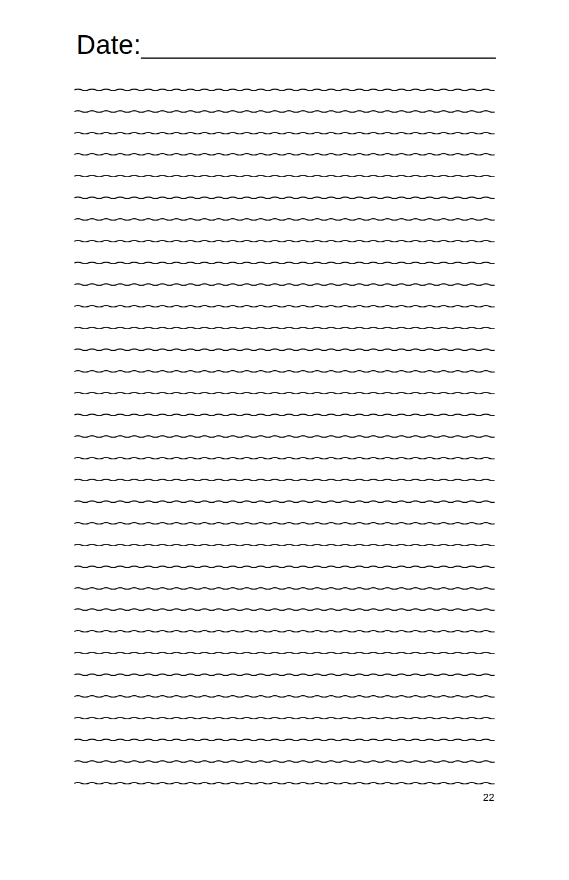Date:_______________________________
22